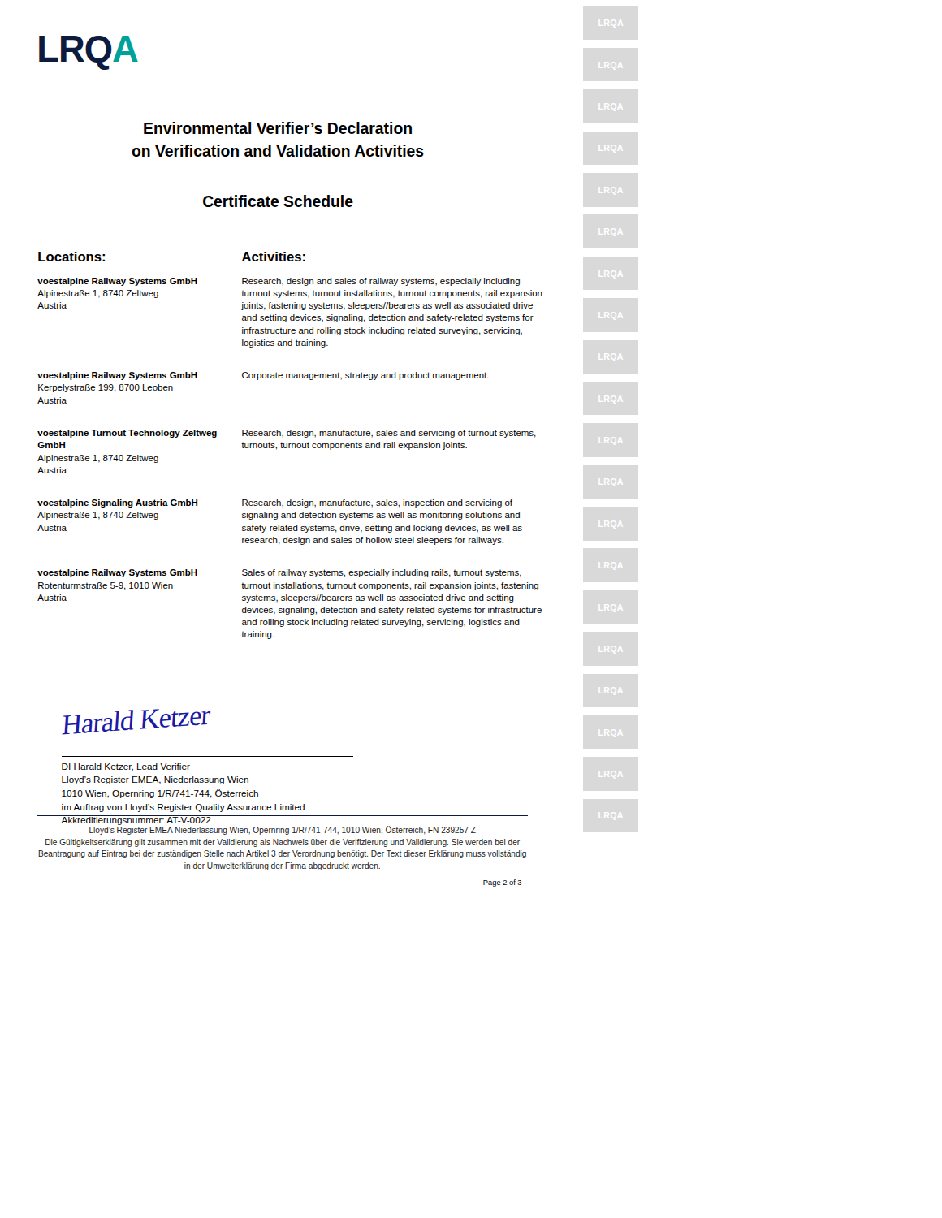LRQA
LRQA
LRQA
LRQA
LRQA
LRQA
LRQA
LRQA
LRQA
LRQA
LRQA
LRQA
LRQA
LRQA
LRQA
LRQA
LRQA
LRQA
LRQA
LRQA
LRQA
Environmental Verifier’s Declaration
on Verification and Validation Activities
Certificate Schedule
| Locations: | Activities: |
| --- | --- |
| voestalpine Railway Systems GmbH Alpinestraße 1, 8740 Zeltweg Austria | Research, design and sales of railway systems, especially including turnout systems, turnout installations, turnout components, rail expansion joints, fastening systems, sleepers//bearers as well as associated drive and setting devices, signaling, detection and safety-related systems for infrastructure and rolling stock including related surveying, servicing, logistics and training. |
| voestalpine Railway Systems GmbH Kerpelystraße 199, 8700 Leoben Austria | Corporate management, strategy and product management. |
| voestalpine Turnout Technology Zeltweg GmbH Alpinestraße 1, 8740 Zeltweg Austria | Research, design, manufacture, sales and servicing of turnout systems, turnouts, turnout components and rail expansion joints. |
| voestalpine Signaling Austria GmbH Alpinestraße 1, 8740 Zeltweg Austria | Research, design, manufacture, sales, inspection and servicing of signaling and detection systems as well as monitoring solutions and safety-related systems, drive, setting and locking devices, as well as research, design and sales of hollow steel sleepers for railways. |
| voestalpine Railway Systems GmbH Rotenturmstraße 5-9, 1010 Wien Austria | Sales of railway systems, especially including rails, turnout systems, turnout installations, turnout components, rail expansion joints, fastening systems, sleepers//bearers as well as associated drive and setting devices, signaling, detection and safety-related systems for infrastructure and rolling stock including related surveying, servicing, logistics and training. |
Harald Ketzer
DI Harald Ketzer, Lead Verifier
Lloyd’s Register EMEA, Niederlassung Wien
1010 Wien, Opernring 1/R/741-744, Österreich
im Auftrag von Lloyd’s Register Quality Assurance Limited
Akkreditierungsnummer: AT-V-0022
Lloyd’s Register EMEA Niederlassung Wien, Opernring 1/R/741-744, 1010 Wien, Österreich, FN 239257 Z
Die Gültigkeitserklärung gilt zusammen mit der Validierung als Nachweis über die Verifizierung und Validierung. Sie werden bei der Beantragung auf Eintrag bei der zuständigen Stelle nach Artikel 3 der Verordnung benötigt. Der Text dieser Erklärung muss vollständig in der Umwelterklärung der Firma abgedruckt werden.
Page 2 of 3